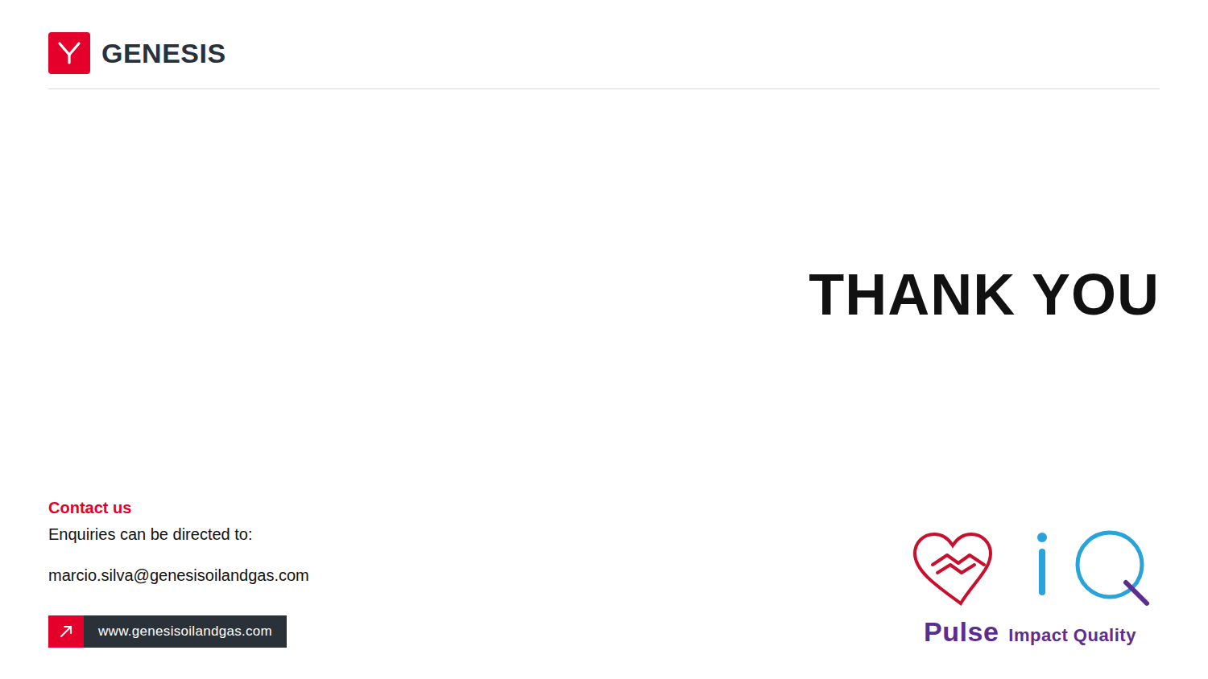GENESIS
THANK YOU
Contact us
Enquiries can be directed to:
marcio.silva@genesisoilandgas.com
www.genesisoilandgas.com
Pulse Impact Quality